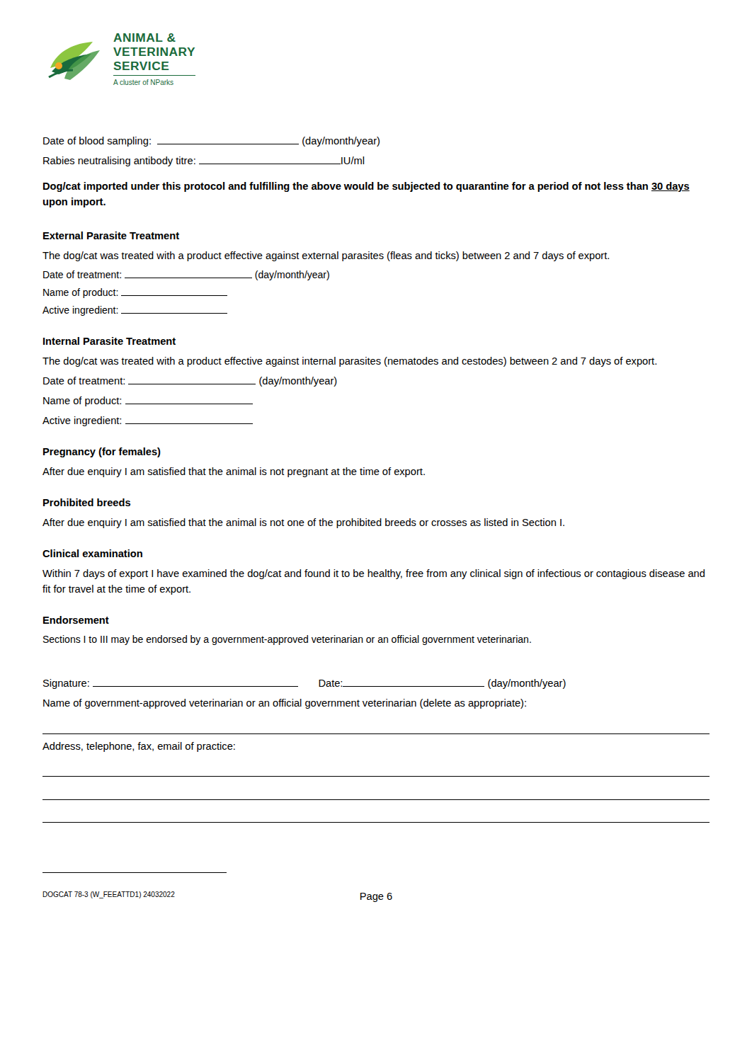| | ANIMAL & VETERINARY SERVICE A cluster of NParks |
Date of blood sampling: (day/month/year)
Rabies neutralising antibody titre: IU/ml
Dog/cat imported under this protocol and fulfilling the above would be subjected to quarantine for a period of not less than 30 days upon import.
External Parasite Treatment
The dog/cat was treated with a product effective against external parasites (fleas and ticks) between 2 and 7 days of export.
Date of treatment: (day/month/year)
Name of product:
Active ingredient:
Internal Parasite Treatment
The dog/cat was treated with a product effective against internal parasites (nematodes and cestodes) between 2 and 7 days of export.
Date of treatment: (day/month/year)
Name of product:
Active ingredient:
Pregnancy (for females)
After due enquiry I am satisfied that the animal is not pregnant at the time of export.
Prohibited breeds
After due enquiry I am satisfied that the animal is not one of the prohibited breeds or crosses as listed in Section I.
Clinical examination
Within 7 days of export I have examined the dog/cat and found it to be healthy, free from any clinical sign of infectious or contagious disease and fit for travel at the time of export.
Endorsement
Sections I to III may be endorsed by a government-approved veterinarian or an official government veterinarian.
Signature: Date: (day/month/year)
Name of government-approved veterinarian or an official government veterinarian (delete as appropriate):
Address, telephone, fax, email of practice:
DOGCAT 78-3 (W_FEEATTD1) 24032022
Page 6